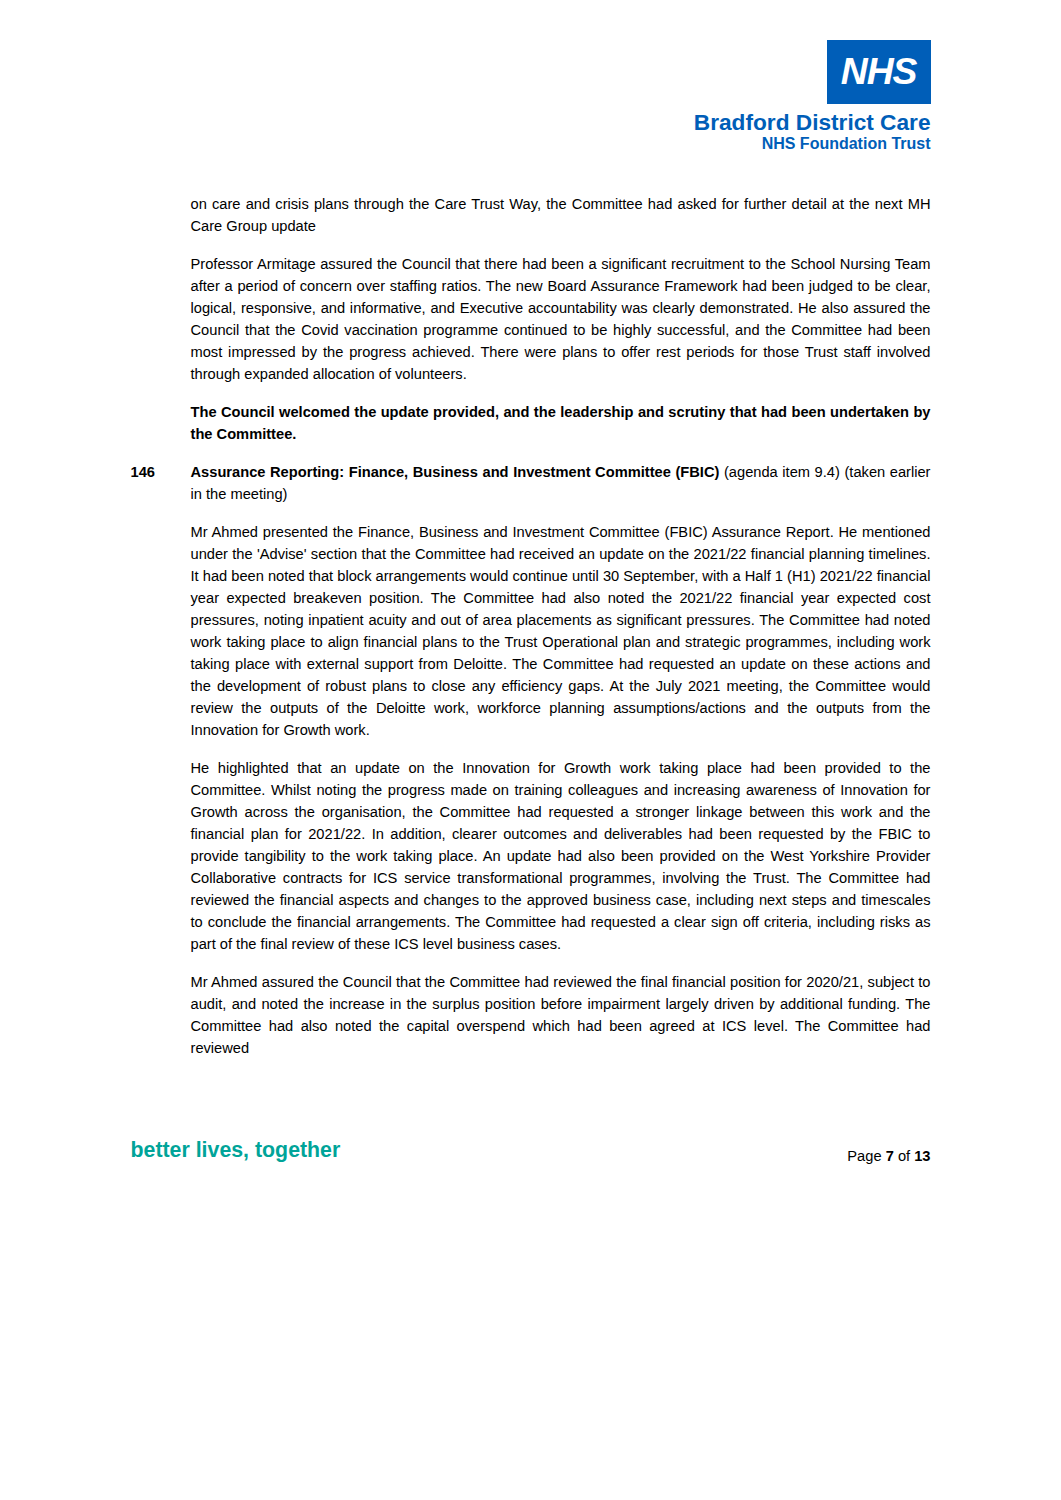NHS
Bradford District Care
NHS Foundation Trust
on care and crisis plans through the Care Trust Way, the Committee had asked for further detail at the next MH Care Group update
Professor Armitage assured the Council that there had been a significant recruitment to the School Nursing Team after a period of concern over staffing ratios. The new Board Assurance Framework had been judged to be clear, logical, responsive, and informative, and Executive accountability was clearly demonstrated. He also assured the Council that the Covid vaccination programme continued to be highly successful, and the Committee had been most impressed by the progress achieved. There were plans to offer rest periods for those Trust staff involved through expanded allocation of volunteers.
The Council welcomed the update provided, and the leadership and scrutiny that had been undertaken by the Committee.
146
Assurance Reporting: Finance, Business and Investment Committee (FBIC) (agenda item 9.4) (taken earlier in the meeting)
Mr Ahmed presented the Finance, Business and Investment Committee (FBIC) Assurance Report. He mentioned under the 'Advise' section that the Committee had received an update on the 2021/22 financial planning timelines. It had been noted that block arrangements would continue until 30 September, with a Half 1 (H1) 2021/22 financial year expected breakeven position. The Committee had also noted the 2021/22 financial year expected cost pressures, noting inpatient acuity and out of area placements as significant pressures. The Committee had noted work taking place to align financial plans to the Trust Operational plan and strategic programmes, including work taking place with external support from Deloitte. The Committee had requested an update on these actions and the development of robust plans to close any efficiency gaps. At the July 2021 meeting, the Committee would review the outputs of the Deloitte work, workforce planning assumptions/actions and the outputs from the Innovation for Growth work.
He highlighted that an update on the Innovation for Growth work taking place had been provided to the Committee. Whilst noting the progress made on training colleagues and increasing awareness of Innovation for Growth across the organisation, the Committee had requested a stronger linkage between this work and the financial plan for 2021/22. In addition, clearer outcomes and deliverables had been requested by the FBIC to provide tangibility to the work taking place. An update had also been provided on the West Yorkshire Provider Collaborative contracts for ICS service transformational programmes, involving the Trust. The Committee had reviewed the financial aspects and changes to the approved business case, including next steps and timescales to conclude the financial arrangements. The Committee had requested a clear sign off criteria, including risks as part of the final review of these ICS level business cases.
Mr Ahmed assured the Council that the Committee had reviewed the final financial position for 2020/21, subject to audit, and noted the increase in the surplus position before impairment largely driven by additional funding. The Committee had also noted the capital overspend which had been agreed at ICS level. The Committee had reviewed
better lives, together
Page 7 of 13